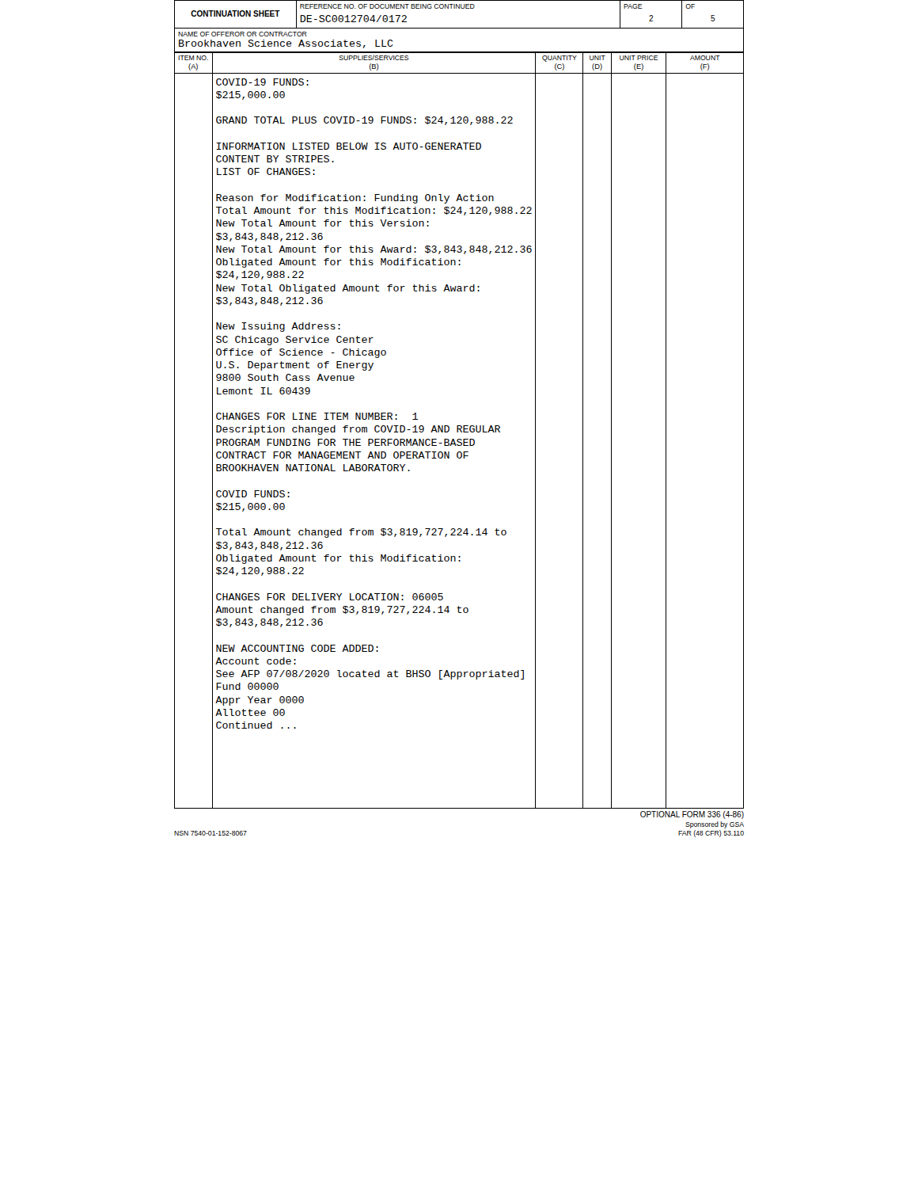| CONTINUATION SHEET | REFERENCE NO. OF DOCUMENT BEING CONTINUED | PAGE | OF |
| DE-SC0012704/0172 | 2 | 5 |
| NAME OF OFFEROR OR CONTRACTOR Brookhaven Science Associates, LLC |
| ITEM NO. (A) | SUPPLIES/SERVICES (B) | QUANTITY (C) | UNIT (D) | UNIT PRICE (E) | AMOUNT (F) |
| | COVID-19 FUNDS: $215,000.00 GRAND TOTAL PLUS COVID-19 FUNDS: $24,120,988.22 INFORMATION LISTED BELOW IS AUTO-GENERATED CONTENT BY STRIPES. LIST OF CHANGES: Reason for Modification: Funding Only Action Total Amount for this Modification: $24,120,988.22 New Total Amount for this Version: $3,843,848,212.36 New Total Amount for this Award: $3,843,848,212.36 Obligated Amount for this Modification: $24,120,988.22 New Total Obligated Amount for this Award: $3,843,848,212.36 New Issuing Address: SC Chicago Service Center Office of Science - Chicago U.S. Department of Energy 9800 South Cass Avenue Lemont IL 60439 CHANGES FOR LINE ITEM NUMBER: 1 Description changed from COVID-19 AND REGULAR PROGRAM FUNDING FOR THE PERFORMANCE-BASED CONTRACT FOR MANAGEMENT AND OPERATION OF BROOKHAVEN NATIONAL LABORATORY. COVID FUNDS: $215,000.00 Total Amount changed from $3,819,727,224.14 to $3,843,848,212.36 Obligated Amount for this Modification: $24,120,988.22 CHANGES FOR DELIVERY LOCATION: 06005 Amount changed from $3,819,727,224.14 to $3,843,848,212.36 NEW ACCOUNTING CODE ADDED: Account code: See AFP 07/08/2020 located at BHSO [Appropriated] Fund 00000 Appr Year 0000 Allottee 00 Continued ... | | | | |
NSN 7540-01-152-8067
OPTIONAL FORM 336 (4-86)
Sponsored by GSA
FAR (48 CFR) 53.110